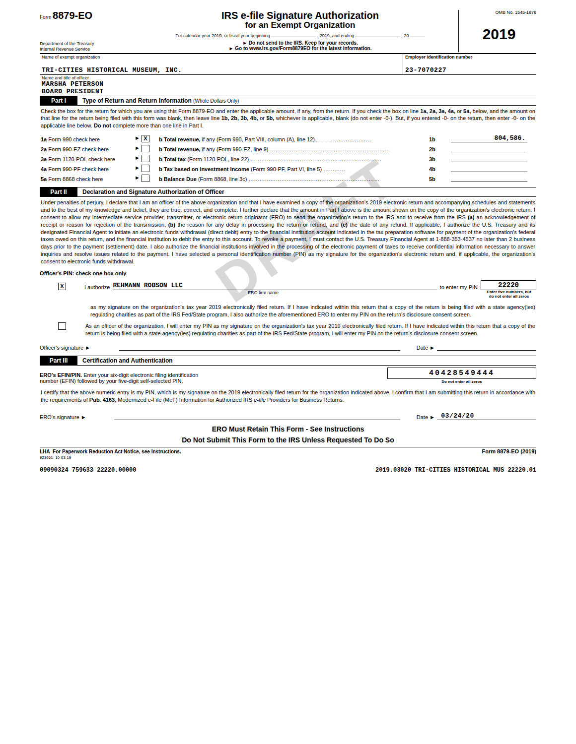DRAFT
Form 8879-EO
Department of the Treasury
Internal Revenue Service
IRS e-file Signature Authorization
for an Exempt Organization
For calendar year 2019, or fiscal year beginning , 2019, and ending , 20
► Do not send to the IRS. Keep for your records.
► Go to www.irs.gov/Form8879EO for the latest information.
OMB No. 1545-1878
2019
Name of exempt organization
TRI-CITIES HISTORICAL MUSEUM, INC.
Employer identification number
23-7070227
Name and title of officer
MARSHA PETERSON
BOARD PRESIDENT
Part I
Type of Return and Return Information (Whole Dollars Only)
Check the box for the return for which you are using this Form 8879-EO and enter the applicable amount, if any, from the return. If you check the box on line 1a, 2a, 3a, 4a, or 5a, below, and the amount on that line for the return being filed with this form was blank, then leave line 1b, 2b, 3b, 4b, or 5b, whichever is applicable, blank (do not enter -0-). But, if you entered -0- on the return, then enter -0- on the applicable line below. Do not complete more than one line in Part I.
| 1a Form 990 check here | ► X | b Total revenue, if any (Form 990, Part VIII, column (A), line 12) ………………… | 1b | 804,586. |
| 2a Form 990-EZ check here | ► | b Total revenue, if any (Form 990-EZ, line 9) ………………………………………………………… | 2b | |
| 3a Form 1120-POL check here | ► | b Total tax (Form 1120-POL, line 22) ……………………………………………………………… | 3b | |
| 4a Form 990-PF check here | ► | b Tax based on investment income (Form 990-PF, Part VI, line 5) ………… | 4b | |
| 5a Form 8868 check here | ► | b Balance Due (Form 8868, line 3c) ……………………………………………………………… | 5b | |
Part II
Declaration and Signature Authorization of Officer
Under penalties of perjury, I declare that I am an officer of the above organization and that I have examined a copy of the organization's 2019 electronic return and accompanying schedules and statements and to the best of my knowledge and belief, they are true, correct, and complete. I further declare that the amount in Part I above is the amount shown on the copy of the organization's electronic return. I consent to allow my intermediate service provider, transmitter, or electronic return originator (ERO) to send the organization's return to the IRS and to receive from the IRS (a) an acknowledgement of receipt or reason for rejection of the transmission, (b) the reason for any delay in processing the return or refund, and (c) the date of any refund. If applicable, I authorize the U.S. Treasury and its designated Financial Agent to initiate an electronic funds withdrawal (direct debit) entry to the financial institution account indicated in the tax preparation software for payment of the organization's federal taxes owed on this return, and the financial institution to debit the entry to this account. To revoke a payment, I must contact the U.S. Treasury Financial Agent at 1-888-353-4537 no later than 2 business days prior to the payment (settlement) date. I also authorize the financial institutions involved in the processing of the electronic payment of taxes to receive confidential information necessary to answer inquiries and resolve issues related to the payment. I have selected a personal identification number (PIN) as my signature for the organization's electronic return and, if applicable, the organization's consent to electronic funds withdrawal.
Officer's PIN: check one box only
X
I authorize REHMANN ROBSON LLC
to enter my PIN
22220
ERO firm name
Enter five numbers, but
do not enter all zeros
as my signature on the organization's tax year 2019 electronically filed return. If I have indicated within this return that a copy of the return is being filed with a state agency(ies) regulating charities as part of the IRS Fed/State program, I also authorize the aforementioned ERO to enter my PIN on the return's disclosure consent screen.
As an officer of the organization, I will enter my PIN as my signature on the organization's tax year 2019 electronically filed return. If I have indicated within this return that a copy of the return is being filed with a state agency(ies) regulating charities as part of the IRS Fed/State program, I will enter my PIN on the return's disclosure consent screen.
Officer's signature ►
Date ►
Part III
Certification and Authentication
ERO's EFIN/PIN. Enter your six-digit electronic filing identification
number (EFIN) followed by your five-digit self-selected PIN.
40428549444
Do not enter all zeros
I certify that the above numeric entry is my PIN, which is my signature on the 2019 electronically filed return for the organization indicated above. I confirm that I am submitting this return in accordance with the requirements of Pub. 4163, Modernized e-File (MeF) Information for Authorized IRS e-file Providers for Business Returns.
ERO's signature ►
Date ►
03/24/20
ERO Must Retain This Form - See Instructions
Do Not Submit This Form to the IRS Unless Requested To Do So
LHA For Paperwork Reduction Act Notice, see instructions.
Form 8879-EO (2019)
923051 10-03-19
09090324 759633 22220.00000
2019.03020 TRI-CITIES HISTORICAL MUS 22220.01